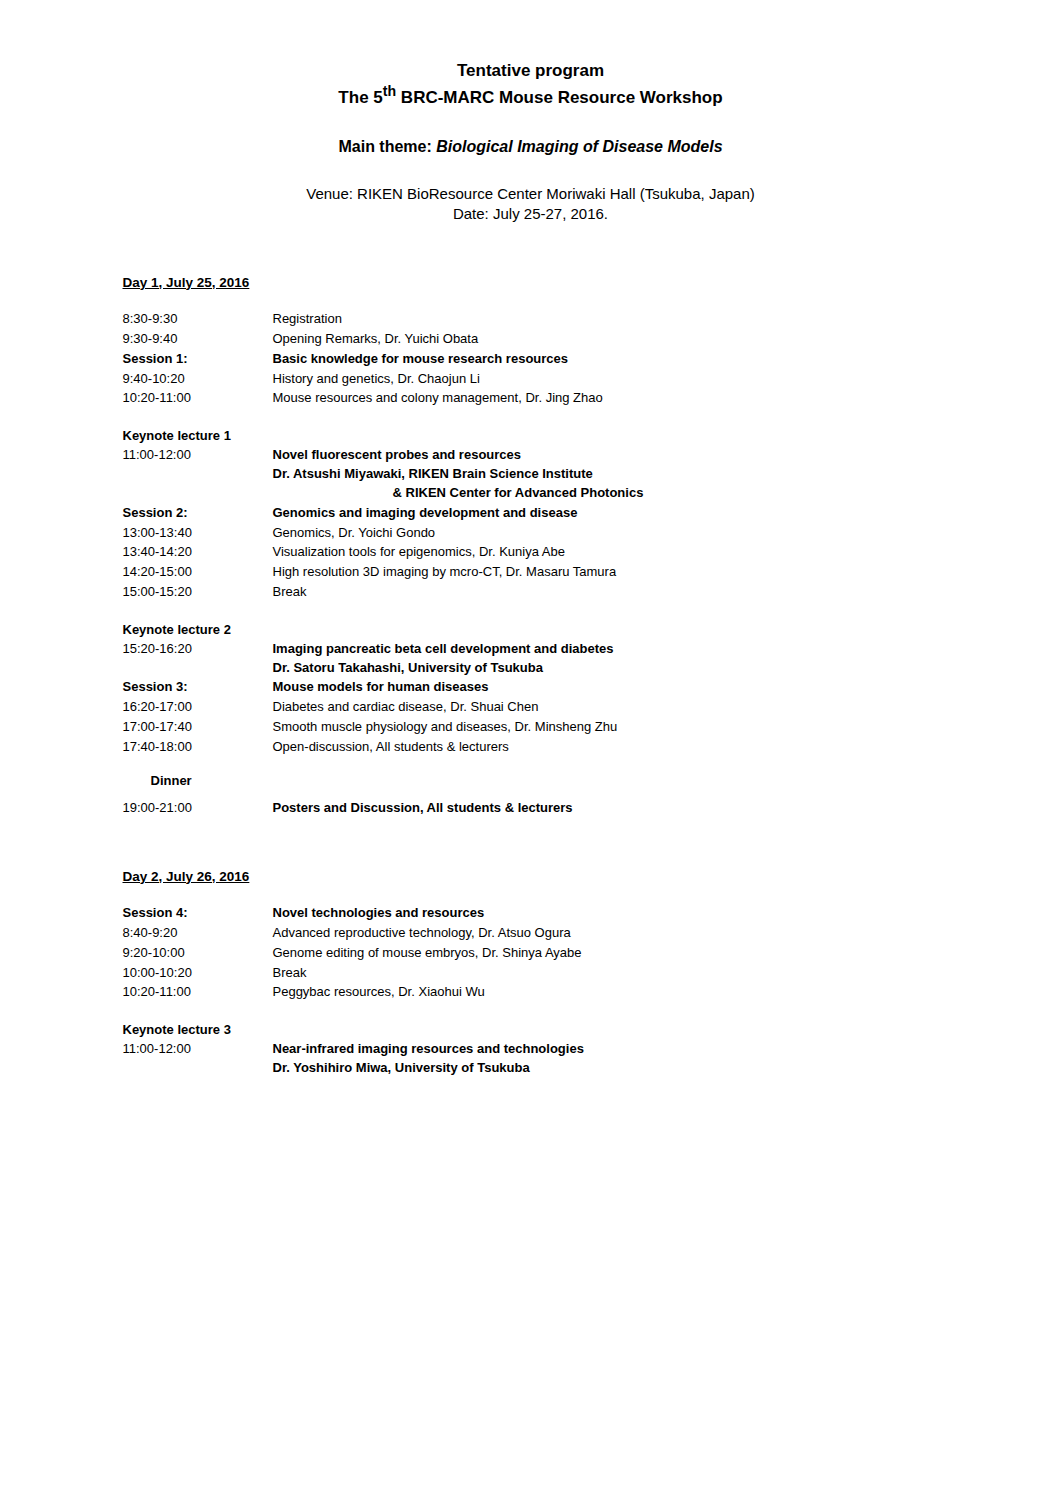Tentative program
The 5th BRC-MARC Mouse Resource Workshop
Main theme: Biological Imaging of Disease Models
Venue: RIKEN BioResource Center Moriwaki Hall (Tsukuba, Japan)
Date: July 25-27, 2016.
Day 1, July 25, 2016
| 8:30-9:30 | Registration |
| 9:30-9:40 | Opening Remarks, Dr. Yuichi Obata |
| Session 1: | Basic knowledge for mouse research resources |
| 9:40-10:20 | History and genetics, Dr. Chaojun Li |
| 10:20-11:00 | Mouse resources and colony management, Dr. Jing Zhao |
Keynote lecture 1
| 11:00-12:00 | Novel fluorescent probes and resources Dr. Atsushi Miyawaki, RIKEN Brain Science Institute & RIKEN Center for Advanced Photonics |
| Session 2: | Genomics and imaging development and disease |
| 13:00-13:40 | Genomics, Dr. Yoichi Gondo |
| 13:40-14:20 | Visualization tools for epigenomics, Dr. Kuniya Abe |
| 14:20-15:00 | High resolution 3D imaging by mcro-CT, Dr. Masaru Tamura |
| 15:00-15:20 | Break |
Keynote lecture 2
| 15:20-16:20 | Imaging pancreatic beta cell development and diabetes Dr. Satoru Takahashi, University of Tsukuba |
| Session 3: | Mouse models for human diseases |
| 16:20-17:00 | Diabetes and cardiac disease, Dr. Shuai Chen |
| 17:00-17:40 | Smooth muscle physiology and diseases, Dr. Minsheng Zhu |
| 17:40-18:00 | Open-discussion, All students & lecturers |
Dinner
| 19:00-21:00 | Posters and Discussion, All students & lecturers |
Day 2, July 26, 2016
| Session 4: | Novel technologies and resources |
| 8:40-9:20 | Advanced reproductive technology, Dr. Atsuo Ogura |
| 9:20-10:00 | Genome editing of mouse embryos, Dr. Shinya Ayabe |
| 10:00-10:20 | Break |
| 10:20-11:00 | Peggybac resources, Dr. Xiaohui Wu |
Keynote lecture 3
| 11:00-12:00 | Near-infrared imaging resources and technologies Dr. Yoshihiro Miwa, University of Tsukuba |